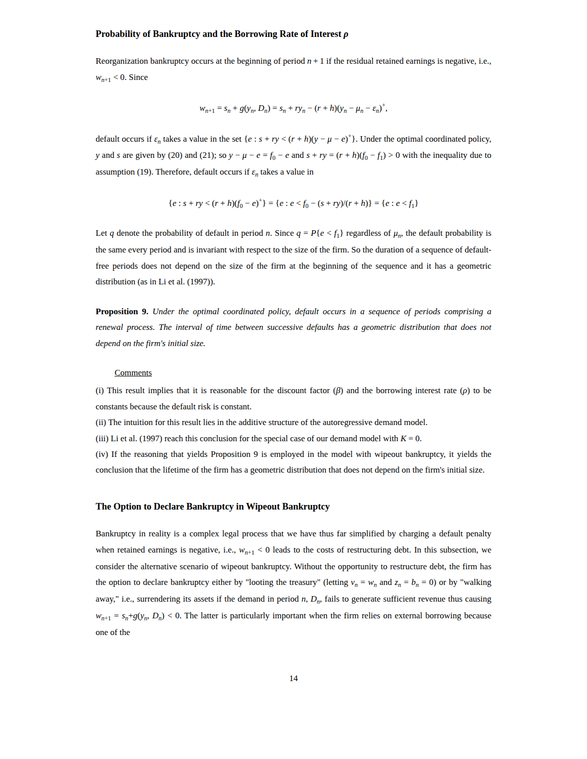Probability of Bankruptcy and the Borrowing Rate of Interest ρ
Reorganization bankruptcy occurs at the beginning of period n + 1 if the residual retained earnings is negative, i.e., wn+1 < 0. Since
wn+1 = sn + g(yn, Dn) = sn + ryn − (r + h)(yn − μn − εn)+,
default occurs if εn takes a value in the set {e : s + ry < (r + h)(y − μ − e)+}. Under the optimal coordinated policy, y and s are given by (20) and (21); so y − μ − e = f0 − e and s + ry = (r + h)(f0 − f1) > 0 with the inequality due to assumption (19). Therefore, default occurs if εn takes a value in
{e : s + ry < (r + h)(f0 − e)+} = {e : e < f0 − (s + ry)/(r + h)} = {e : e < f1}
Let q denote the probability of default in period n. Since q = P{e < f1} regardless of μn, the default probability is the same every period and is invariant with respect to the size of the firm. So the duration of a sequence of default-free periods does not depend on the size of the firm at the beginning of the sequence and it has a geometric distribution (as in Li et al. (1997)).
Proposition 9. Under the optimal coordinated policy, default occurs in a sequence of periods comprising a renewal process. The interval of time between successive defaults has a geometric distribution that does not depend on the firm's initial size.
Comments
(i) This result implies that it is reasonable for the discount factor (β) and the borrowing interest rate (ρ) to be constants because the default risk is constant.
(ii) The intuition for this result lies in the additive structure of the autoregressive demand model.
(iii) Li et al. (1997) reach this conclusion for the special case of our demand model with K = 0.
(iv) If the reasoning that yields Proposition 9 is employed in the model with wipeout bankruptcy, it yields the conclusion that the lifetime of the firm has a geometric distribution that does not depend on the firm's initial size.
The Option to Declare Bankruptcy in Wipeout Bankruptcy
Bankruptcy in reality is a complex legal process that we have thus far simplified by charging a default penalty when retained earnings is negative, i.e., wn+1 < 0 leads to the costs of restructuring debt. In this subsection, we consider the alternative scenario of wipeout bankruptcy. Without the opportunity to restructure debt, the firm has the option to declare bankruptcy either by "looting the treasury" (letting vn = wn and zn = bn = 0) or by "walking away," i.e., surrendering its assets if the demand in period n, Dn, fails to generate sufficient revenue thus causing wn+1 = sn+g(yn, Dn) < 0. The latter is particularly important when the firm relies on external borrowing because one of the
14